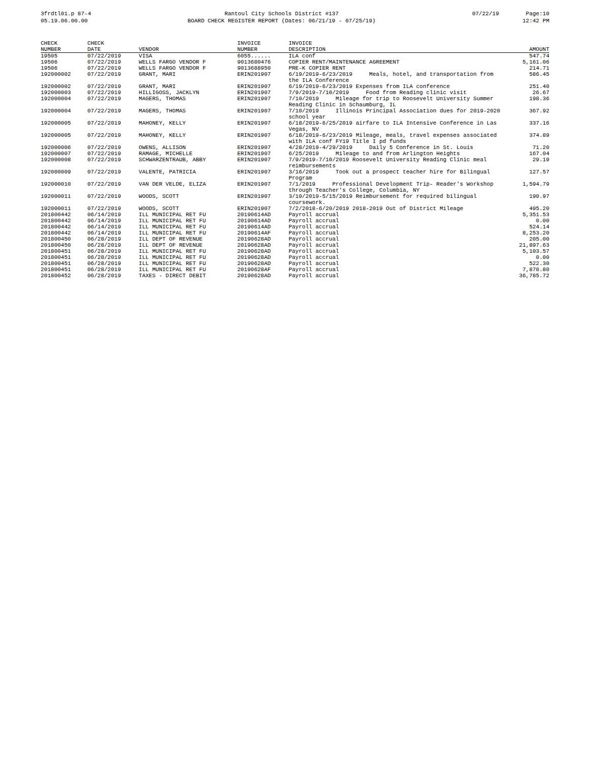3frdtl01.p 87-4 05.19.06.00.00
Rantoul City Schools District #137
BOARD CHECK REGISTER REPORT (Dates: 06/21/19 - 07/25/19)
07/22/19 Page:10 12:42 PM
| CHECK | CHECK | | INVOICE | INVOICE | |
| --- | --- | --- | --- | --- | --- |
| NUMBER | DATE | VENDOR | NUMBER | DESCRIPTION | AMOUNT |
| 19505 | 07/22/2019 | VISA | 6055...... | ILA conf | 547.74 |
| 19506 | 07/22/2019 | WELLS FARGO VENDOR F | 9013680476 | COPIER RENT/MAINTENANCE AGREEMENT | 5,161.06 |
| 19506 | 07/22/2019 | WELLS FARGO VENDOR F | 9013688950 | PRE-K COPIER RENT | 214.71 |
| 192000002 | 07/22/2019 | GRANT, MARI | ERIN201907 | 6/19/2019-6/23/2019 Meals, hotel, and transportation from the ILA Conference | 586.45 |
| 192000002 | 07/22/2019 | GRANT, MARI | ERIN201907 | 6/19/2019-6/23/2019 Expenses from ILA conference | 251.40 |
| 192000003 | 07/22/2019 | HILLIGOSS, JACKLYN | ERIN201907 | 7/9/2019-7/10/2019 Food from Reading clinic visit | 26.67 |
| 192000004 | 07/22/2019 | MAGERS, THOMAS | ERIN201907 | 7/10/2019 Mileage for trip to Roosevelt University Summer Reading Clinic in Schaumburg, IL | 198.36 |
| 192000004 | 07/22/2019 | MAGERS, THOMAS | ERIN201907 | 7/10/2019 Illinois Principal Association dues for 2019-2020 school year | 367.92 |
| 192000005 | 07/22/2019 | MAHONEY, KELLY | ERIN201907 | 6/18/2019-6/25/2019 airfare to ILA Intensive Conference in Las Vegas, NV | 337.16 |
| 192000005 | 07/22/2019 | MAHONEY, KELLY | ERIN201907 | 6/18/2019-6/23/2019 Mileage, meals, travel expenses associated with ILA conf FY19 Title I pd funds | 374.89 |
| 192000006 | 07/22/2019 | OWENS, ALLISON | ERIN201907 | 4/28/2019-4/29/2019 Daily 5 Conference in St. Louis | 71.20 |
| 192000007 | 07/22/2019 | RAMAGE, MICHELLE | ERIN201907 | 6/25/2019 Mileage to and from Arlington Heights | 167.04 |
| 192000008 | 07/22/2019 | SCHWARZENTRAUB, ABBY | ERIN201907 | 7/9/2019-7/10/2019 Roosevelt University Reading Clinic meal reimbursements | 29.19 |
| 192000009 | 07/22/2019 | VALENTE, PATRICIA | ERIN201907 | 3/16/2019 Took out a prospect teacher hire for Bilingual Program | 127.57 |
| 192000010 | 07/22/2019 | VAN DER VELDE, ELIZA | ERIN201907 | 7/1/2019 Professional Development Trip- Reader's Workshop through Teacher's College, Columbia, NY | 1,594.79 |
| 192000011 | 07/22/2019 | WOODS, SCOTT | ERIN201907 | 3/10/2019-5/15/2019 Reimbursement for required bilingual coursework. | 190.97 |
| 192000011 | 07/22/2019 | WOODS, SCOTT | ERIN201907 | 7/2/2018-6/20/2019 2018-2019 Out of District Mileage | 495.20 |
| 201800442 | 06/14/2019 | ILL MUNICIPAL RET FU | 20190614AD | Payroll accrual | 5,351.53 |
| 201800442 | 06/14/2019 | ILL MUNICIPAL RET FU | 20190614AD | Payroll accrual | 0.00 |
| 201800442 | 06/14/2019 | ILL MUNICIPAL RET FU | 20190614AD | Payroll accrual | 524.14 |
| 201800442 | 06/14/2019 | ILL MUNICIPAL RET FU | 20190614AF | Payroll accrual | 8,253.20 |
| 201800450 | 06/28/2019 | ILL DEPT OF REVENUE | 20190628AD | Payroll accrual | 205.00 |
| 201800450 | 06/28/2019 | ILL DEPT OF REVENUE | 20190628AD | Payroll accrual | 21,897.63 |
| 201800451 | 06/28/2019 | ILL MUNICIPAL RET FU | 20190628AD | Payroll accrual | 5,103.57 |
| 201800451 | 06/28/2019 | ILL MUNICIPAL RET FU | 20190628AD | Payroll accrual | 0.00 |
| 201800451 | 06/28/2019 | ILL MUNICIPAL RET FU | 20190628AD | Payroll accrual | 522.30 |
| 201800451 | 06/28/2019 | ILL MUNICIPAL RET FU | 20190628AF | Payroll accrual | 7,870.80 |
| 201800452 | 06/28/2019 | TAXES - DIRECT DEBIT | 20190628AD | Payroll accrual | 36,785.72 |